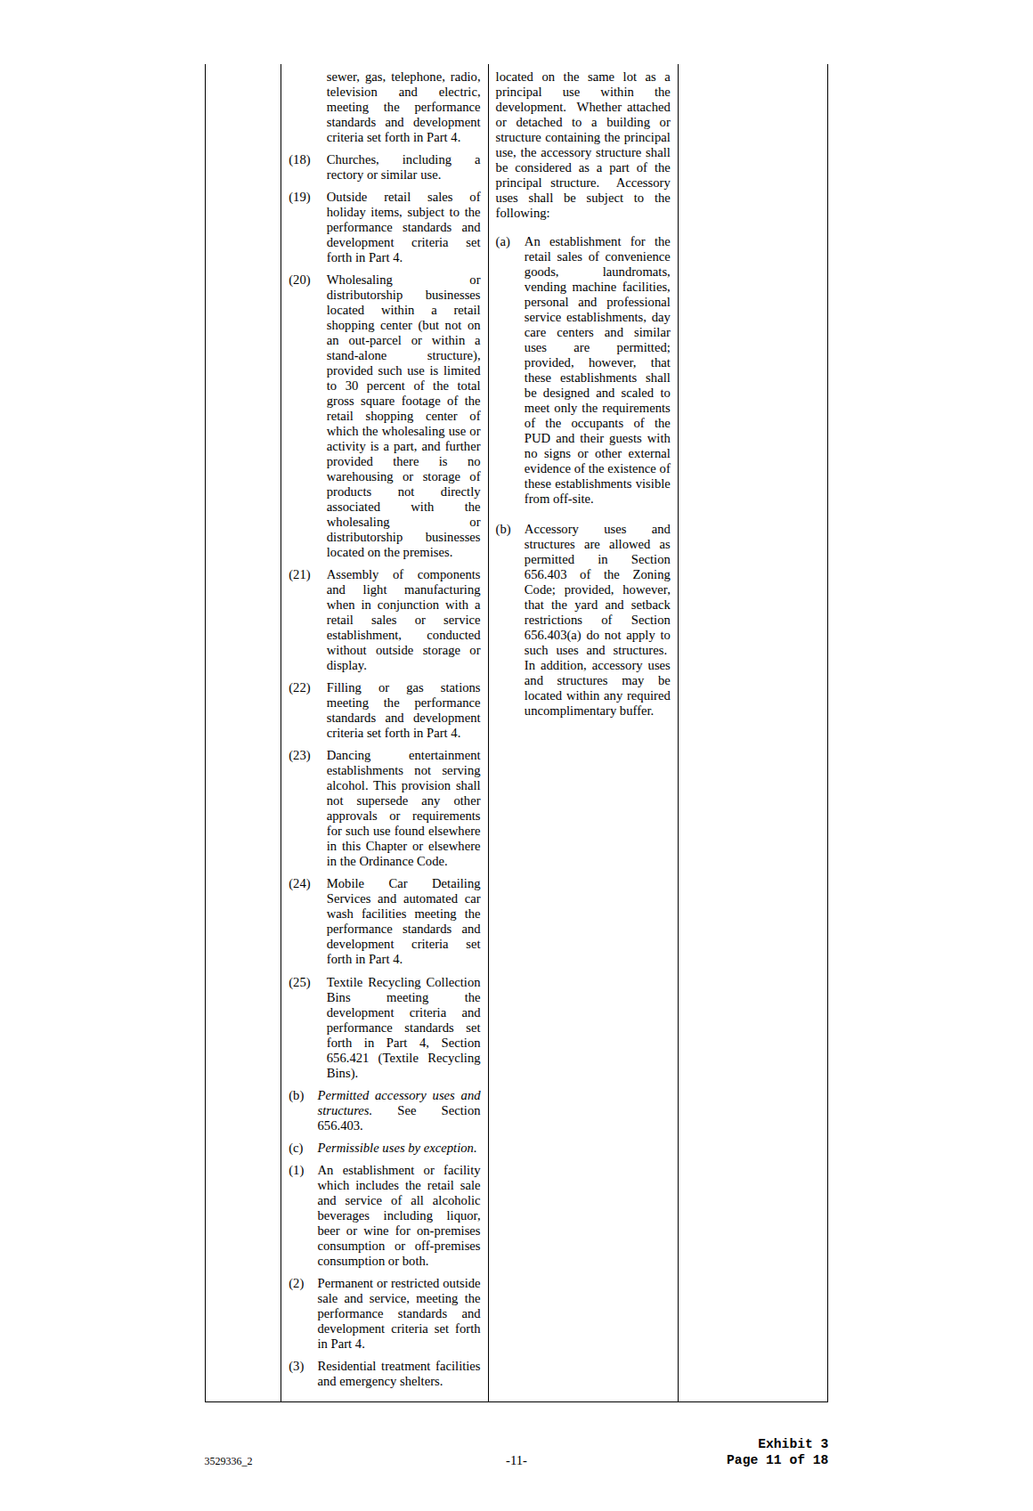| | sewer, gas, telephone, radio, television and electric, meeting the performance standards and development criteria set forth in Part 4. (18) Churches, including a rectory or similar use. (19) Outside retail sales of holiday items, subject to the performance standards and development criteria set forth in Part 4. (20) Wholesaling or distributorship businesses located within a retail shopping center (but not on an out-parcel or within a stand-alone structure), provided such use is limited to 30 percent of the total gross square footage of the retail shopping center of which the wholesaling use or activity is a part, and further provided there is no warehousing or storage of products not directly associated with the wholesaling or distributorship businesses located on the premises. (21) Assembly of components and light manufacturing when in conjunction with a retail sales or service establishment, conducted without outside storage or display. (22) Filling or gas stations meeting the performance standards and development criteria set forth in Part 4. (23) Dancing entertainment establishments not serving alcohol. This provision shall not supersede any other approvals or requirements for such use found elsewhere in this Chapter or elsewhere in the Ordinance Code. (24) Mobile Car Detailing Services and automated car wash facilities meeting the performance standards and development criteria set forth in Part 4. (25) Textile Recycling Collection Bins meeting the development criteria and performance standards set forth in Part 4, Section 656.421 (Textile Recycling Bins). (b) Permitted accessory uses and structures. See Section 656.403. (c) Permissible uses by exception. (1) An establishment or facility which includes the retail sale and service of all alcoholic beverages including liquor, beer or wine for on-premises consumption or off-premises consumption or both. (2) Permanent or restricted outside sale and service, meeting the performance standards and development criteria set forth in Part 4. (3) Residential treatment facilities and emergency shelters. | located on the same lot as a principal use within the development. Whether attached or detached to a building or structure containing the principal use, the accessory structure shall be considered as a part of the principal structure. Accessory uses shall be subject to the following: (a) An establishment for the retail sales of convenience goods, laundromats, vending machine facilities, personal and professional service establishments, day care centers and similar uses are permitted; provided, however, that these establishments shall be designed and scaled to meet only the requirements of the occupants of the PUD and their guests with no signs or other external evidence of the existence of these establishments visible from off-site. (b) Accessory uses and structures are allowed as permitted in Section 656.403 of the Zoning Code; provided, however, that the yard and setback restrictions of Section 656.403(a) do not apply to such uses and structures. In addition, accessory uses and structures may be located within any required uncomplimentary buffer. | |
3529336_2
-11-
Exhibit 3
Page 11 of 18